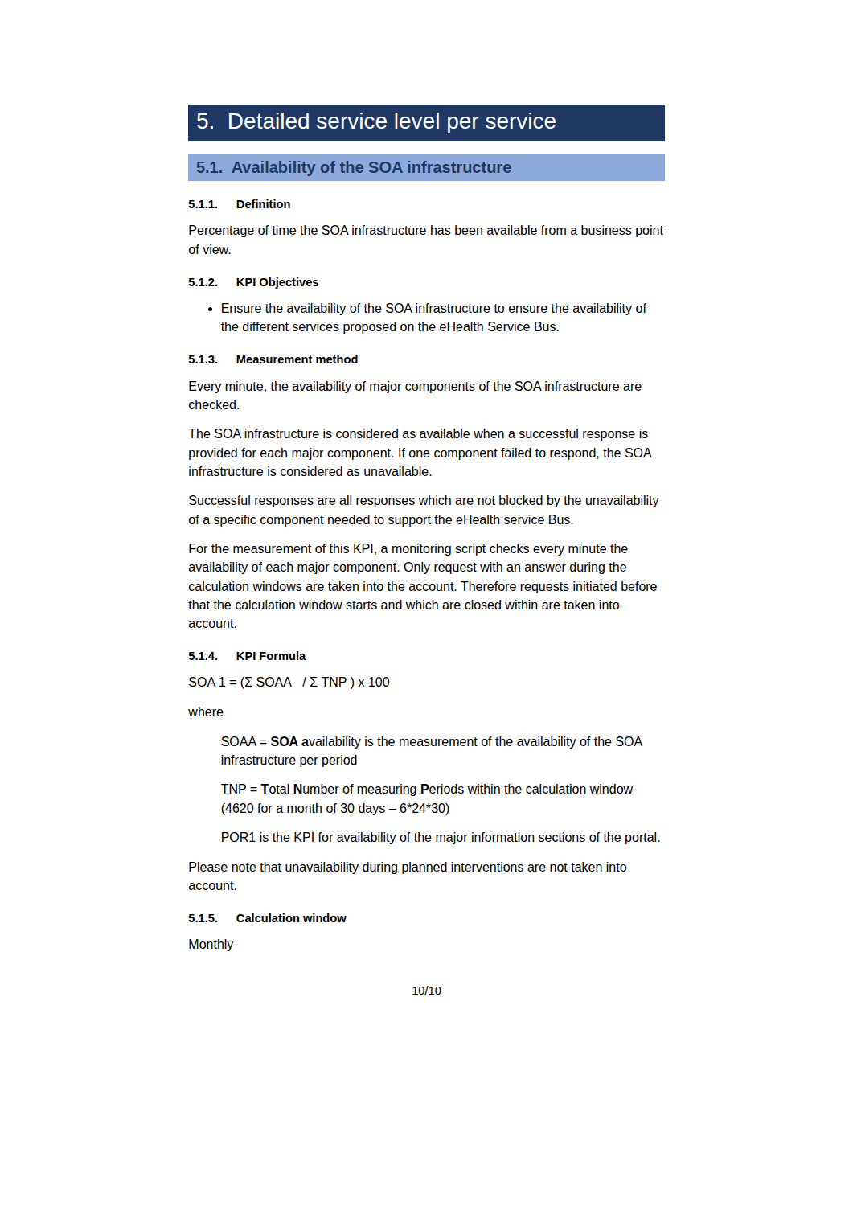5. Detailed service level per service
5.1. Availability of the SOA infrastructure
5.1.1. Definition
Percentage of time the SOA infrastructure has been available from a business point of view.
5.1.2. KPI Objectives
Ensure the availability of the SOA infrastructure to ensure the availability of the different services proposed on the eHealth Service Bus.
5.1.3. Measurement method
Every minute, the availability of major components of the SOA infrastructure are checked.
The SOA infrastructure is considered as available when a successful response is provided for each major component. If one component failed to respond, the SOA infrastructure is considered as unavailable.
Successful responses are all responses which are not blocked by the unavailability of a specific component needed to support the eHealth service Bus.
For the measurement of this KPI, a monitoring script checks every minute the availability of each major component. Only request with an answer during the calculation windows are taken into the account. Therefore requests initiated before that the calculation window starts and which are closed within are taken into account.
5.1.4. KPI Formula
SOA 1 = (Σ SOAA / Σ TNP ) x 100
where
SOAA = SOA availability is the measurement of the availability of the SOA infrastructure per period
TNP = Total Number of measuring Periods within the calculation window (4620 for a month of 30 days – 6*24*30)
POR1 is the KPI for availability of the major information sections of the portal.
Please note that unavailability during planned interventions are not taken into account.
5.1.5. Calculation window
Monthly
10/10